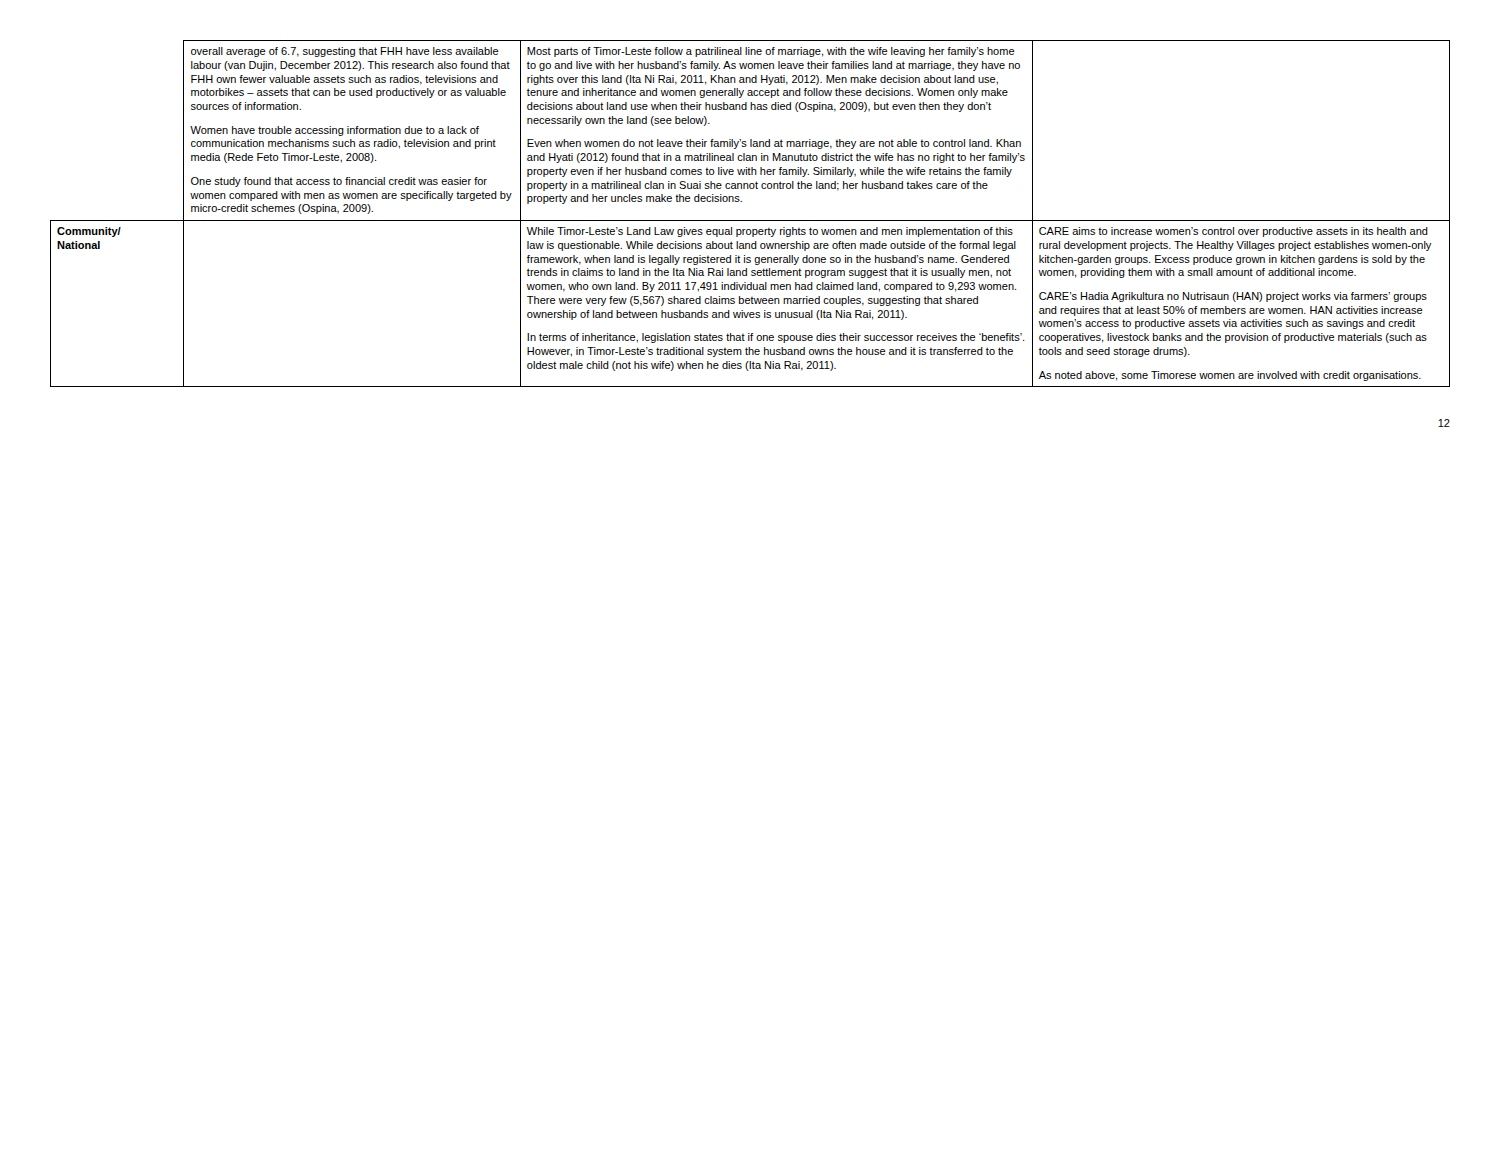| | overall average of 6.7, suggesting that FHH have less available labour (van Dujin, December 2012). This research also found that FHH own fewer valuable assets such as radios, televisions and motorbikes – assets that can be used productively or as valuable sources of information. Women have trouble accessing information due to a lack of communication mechanisms such as radio, television and print media (Rede Feto Timor-Leste, 2008). One study found that access to financial credit was easier for women compared with men as women are specifically targeted by micro-credit schemes (Ospina, 2009). | Most parts of Timor-Leste follow a patrilineal line of marriage, with the wife leaving her family’s home to go and live with her husband’s family. As women leave their families land at marriage, they have no rights over this land (Ita Ni Rai, 2011, Khan and Hyati, 2012). Men make decision about land use, tenure and inheritance and women generally accept and follow these decisions. Women only make decisions about land use when their husband has died (Ospina, 2009), but even then they don’t necessarily own the land (see below). Even when women do not leave their family’s land at marriage, they are not able to control land. Khan and Hyati (2012) found that in a matrilineal clan in Manututo district the wife has no right to her family’s property even if her husband comes to live with her family. Similarly, while the wife retains the family property in a matrilineal clan in Suai she cannot control the land; her husband takes care of the property and her uncles make the decisions. | |
| Community/ National | | While Timor-Leste’s Land Law gives equal property rights to women and men implementation of this law is questionable. While decisions about land ownership are often made outside of the formal legal framework, when land is legally registered it is generally done so in the husband’s name. Gendered trends in claims to land in the Ita Nia Rai land settlement program suggest that it is usually men, not women, who own land. By 2011 17,491 individual men had claimed land, compared to 9,293 women. There were very few (5,567) shared claims between married couples, suggesting that shared ownership of land between husbands and wives is unusual (Ita Nia Rai, 2011). In terms of inheritance, legislation states that if one spouse dies their successor receives the ‘benefits’. However, in Timor-Leste’s traditional system the husband owns the house and it is transferred to the oldest male child (not his wife) when he dies (Ita Nia Rai, 2011). | CARE aims to increase women’s control over productive assets in its health and rural development projects. The Healthy Villages project establishes women-only kitchen-garden groups. Excess produce grown in kitchen gardens is sold by the women, providing them with a small amount of additional income. CARE’s Hadia Agrikultura no Nutrisaun (HAN) project works via farmers’ groups and requires that at least 50% of members are women. HAN activities increase women’s access to productive assets via activities such as savings and credit cooperatives, livestock banks and the provision of productive materials (such as tools and seed storage drums). As noted above, some Timorese women are involved with credit organisations. |
12